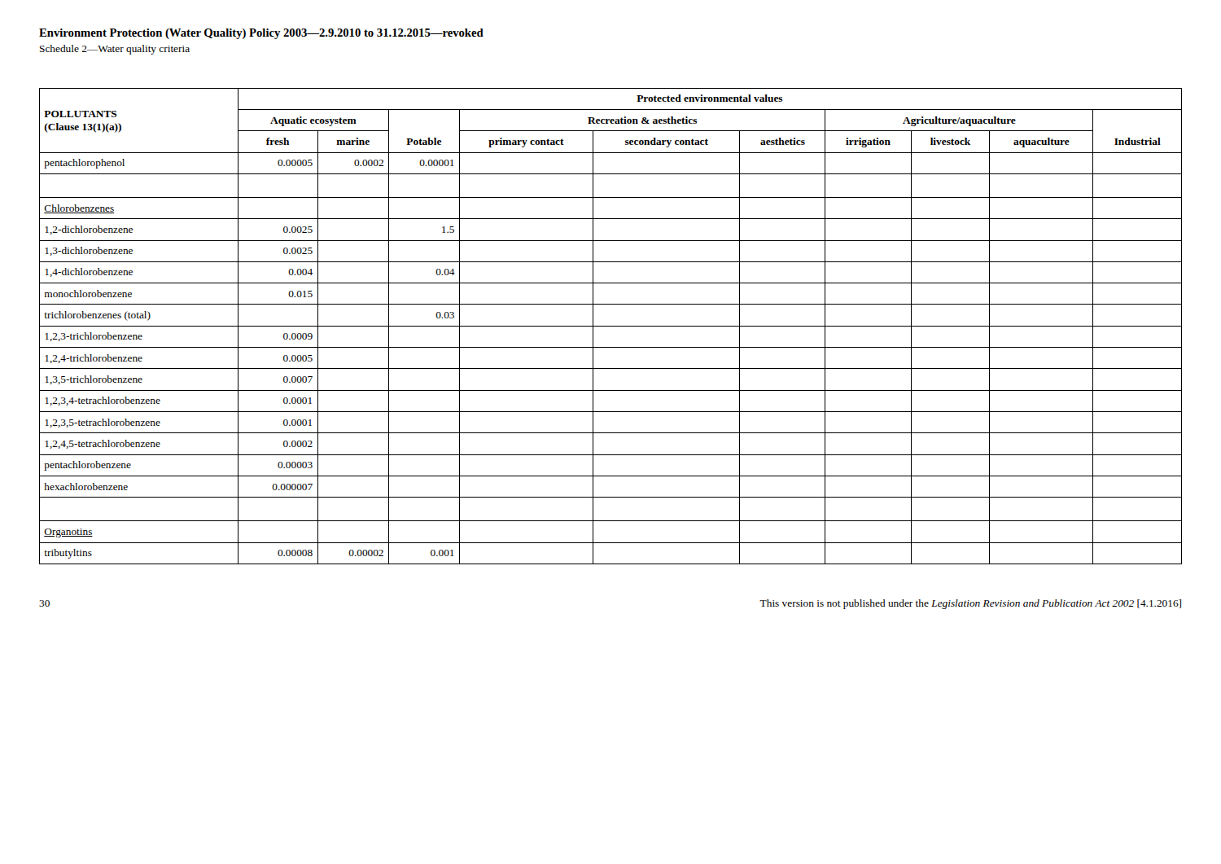Environment Protection (Water Quality) Policy 2003—2.9.2010 to 31.12.2015—revoked
Schedule 2—Water quality criteria
| POLLUTANTS (Clause 13(1)(a)) | Protected environmental values |
| --- | --- |
| Aquatic ecosystem | Potable | Recreation & aesthetics | Agriculture/aquaculture | Industrial |
| fresh | marine | primary contact | secondary contact | aesthetics | irrigation | livestock | aquaculture |
| pentachlorophenol | 0.00005 | 0.0002 | 0.00001 | | | | | | | |
| Chlorobenzenes | | | | | | | | | | |
| 1,2-dichlorobenzene | 0.0025 | | 1.5 | | | | | | | |
| 1,3-dichlorobenzene | 0.0025 | | | | | | | | | |
| 1,4-dichlorobenzene | 0.004 | | 0.04 | | | | | | | |
| monochlorobenzene | 0.015 | | | | | | | | | |
| trichlorobenzenes (total) | | | 0.03 | | | | | | | |
| 1,2,3-trichlorobenzene | 0.0009 | | | | | | | | | |
| 1,2,4-trichlorobenzene | 0.0005 | | | | | | | | | |
| 1,3,5-trichlorobenzene | 0.0007 | | | | | | | | | |
| 1,2,3,4-tetrachlorobenzene | 0.0001 | | | | | | | | | |
| 1,2,3,5-tetrachlorobenzene | 0.0001 | | | | | | | | | |
| 1,2,4,5-tetrachlorobenzene | 0.0002 | | | | | | | | | |
| pentachlorobenzene | 0.00003 | | | | | | | | | |
| hexachlorobenzene | 0.000007 | | | | | | | | | |
| Organotins | | | | | | | | | | |
| tributyltins | 0.00008 | 0.00002 | 0.001 | | | | | | | |
30 This version is not published under the Legislation Revision and Publication Act 2002 [4.1.2016]